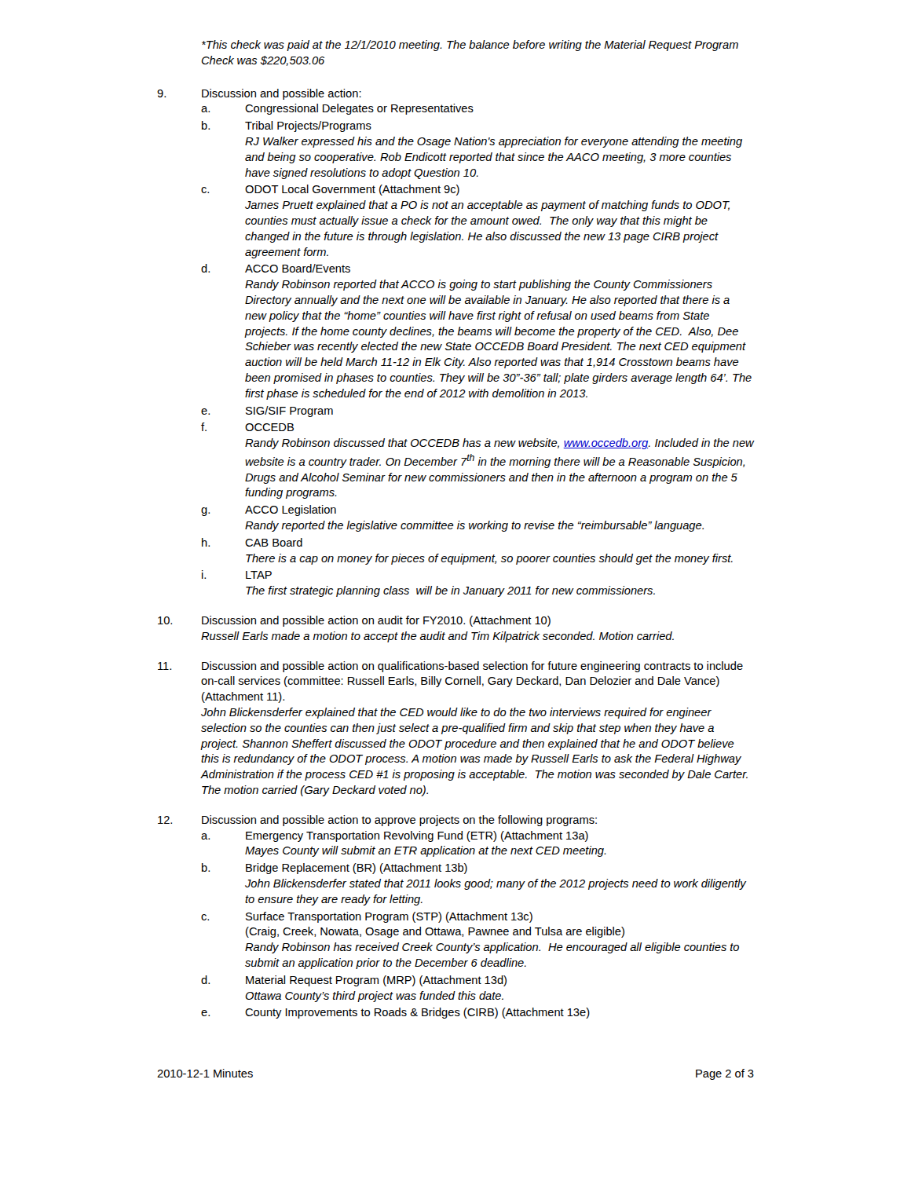*This check was paid at the 12/1/2010 meeting. The balance before writing the Material Request Program Check was $220,503.06
9. Discussion and possible action:
a. Congressional Delegates or Representatives
b. Tribal Projects/Programs
RJ Walker expressed his and the Osage Nation's appreciation for everyone attending the meeting and being so cooperative. Rob Endicott reported that since the AACO meeting, 3 more counties have signed resolutions to adopt Question 10.
c. ODOT Local Government (Attachment 9c)
James Pruett explained that a PO is not an acceptable as payment of matching funds to ODOT, counties must actually issue a check for the amount owed. The only way that this might be changed in the future is through legislation. He also discussed the new 13 page CIRB project agreement form.
d. ACCO Board/Events
Randy Robinson reported that ACCO is going to start publishing the County Commissioners Directory annually and the next one will be available in January. He also reported that there is a new policy that the “home” counties will have first right of refusal on used beams from State projects. If the home county declines, the beams will become the property of the CED. Also, Dee Schieber was recently elected the new State OCCEDB Board President. The next CED equipment auction will be held March 11-12 in Elk City. Also reported was that 1,914 Crosstown beams have been promised in phases to counties. They will be 30”-36” tall; plate girders average length 64’. The first phase is scheduled for the end of 2012 with demolition in 2013.
e. SIG/SIF Program
f. OCCEDB
Randy Robinson discussed that OCCEDB has a new website, www.occedb.org. Included in the new website is a country trader. On December 7th in the morning there will be a Reasonable Suspicion, Drugs and Alcohol Seminar for new commissioners and then in the afternoon a program on the 5 funding programs.
g. ACCO Legislation
Randy reported the legislative committee is working to revise the “reimbursable” language.
h. CAB Board
There is a cap on money for pieces of equipment, so poorer counties should get the money first.
i. LTAP
The first strategic planning class will be in January 2011 for new commissioners.
10. Discussion and possible action on audit for FY2010. (Attachment 10)
Russell Earls made a motion to accept the audit and Tim Kilpatrick seconded. Motion carried.
11. Discussion and possible action on qualifications-based selection for future engineering contracts to include on-call services (committee: Russell Earls, Billy Cornell, Gary Deckard, Dan Delozier and Dale Vance) (Attachment 11).
John Blickensderfer explained that the CED would like to do the two interviews required for engineer selection so the counties can then just select a pre-qualified firm and skip that step when they have a project. Shannon Sheffert discussed the ODOT procedure and then explained that he and ODOT believe this is redundancy of the ODOT process. A motion was made by Russell Earls to ask the Federal Highway Administration if the process CED #1 is proposing is acceptable. The motion was seconded by Dale Carter. The motion carried (Gary Deckard voted no).
12. Discussion and possible action to approve projects on the following programs:
a. Emergency Transportation Revolving Fund (ETR) (Attachment 13a)
Mayes County will submit an ETR application at the next CED meeting.
b. Bridge Replacement (BR) (Attachment 13b)
John Blickensderfer stated that 2011 looks good; many of the 2012 projects need to work diligently to ensure they are ready for letting.
c. Surface Transportation Program (STP) (Attachment 13c)
(Craig, Creek, Nowata, Osage and Ottawa, Pawnee and Tulsa are eligible)
Randy Robinson has received Creek County’s application. He encouraged all eligible counties to submit an application prior to the December 6 deadline.
d. Material Request Program (MRP) (Attachment 13d)
Ottawa County’s third project was funded this date.
e. County Improvements to Roads & Bridges (CIRB) (Attachment 13e)
2010-12-1 Minutes Page 2 of 3